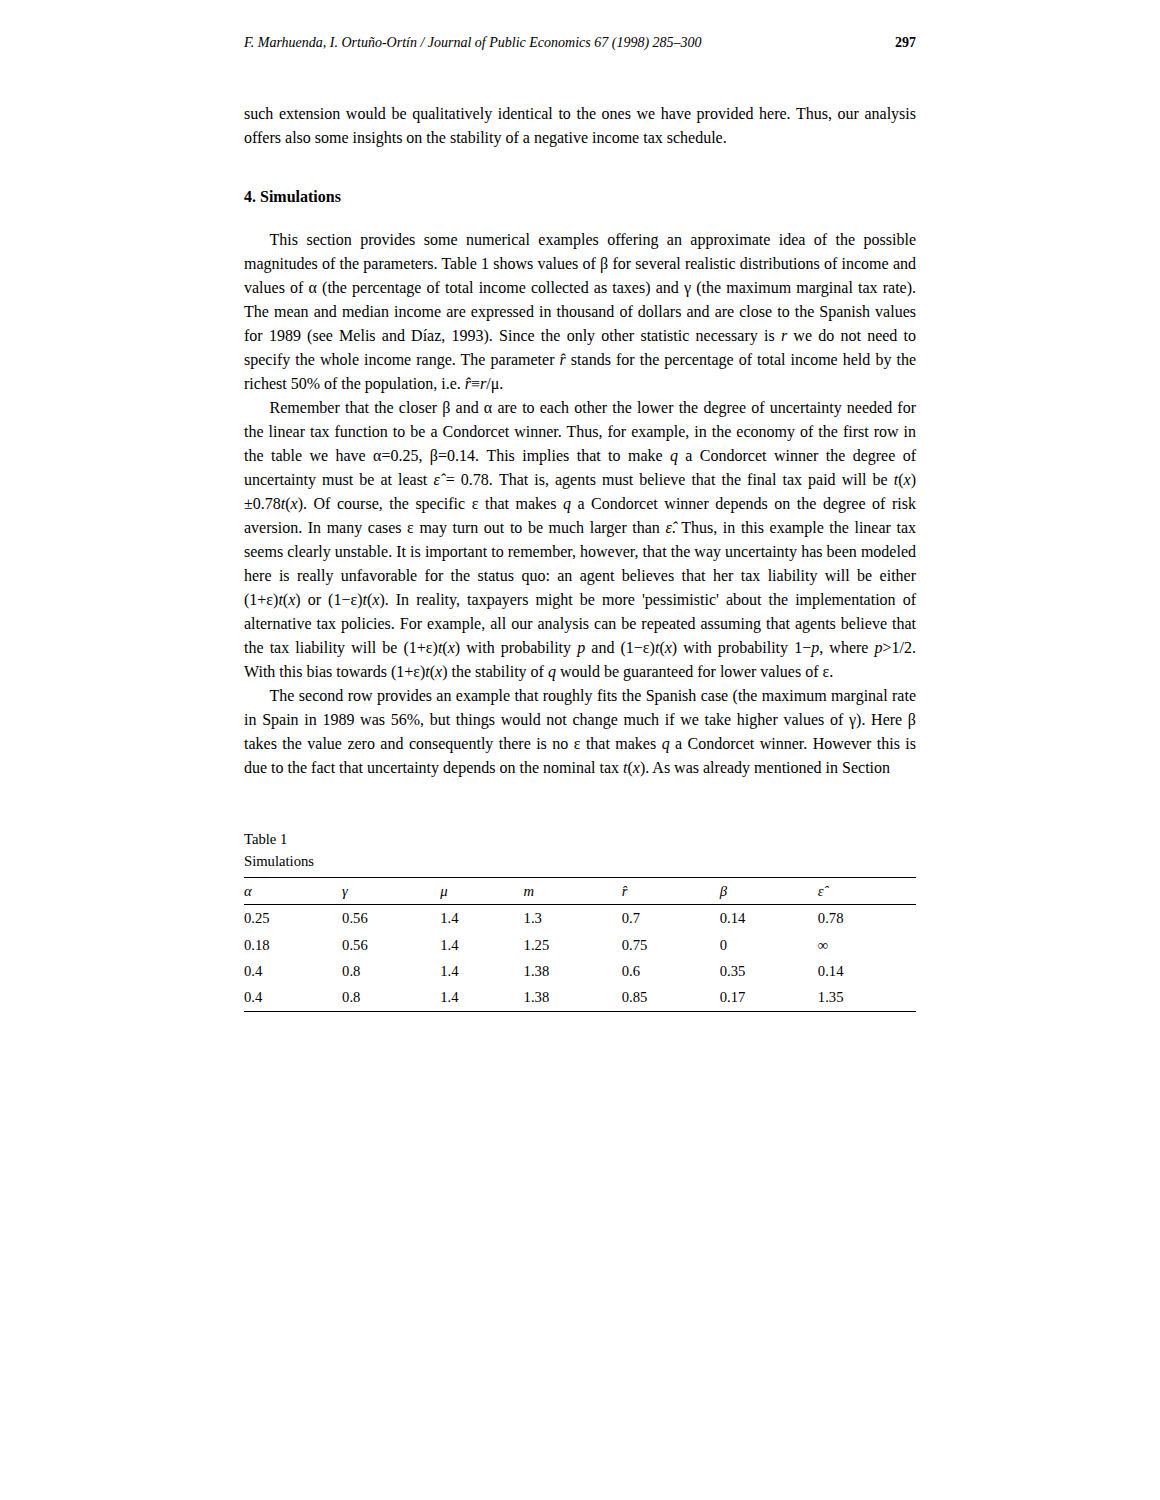F. Marhuenda, I. Ortuño-Ortín / Journal of Public Economics 67 (1998) 285–300 297
such extension would be qualitatively identical to the ones we have provided here. Thus, our analysis offers also some insights on the stability of a negative income tax schedule.
4. Simulations
This section provides some numerical examples offering an approximate idea of the possible magnitudes of the parameters. Table 1 shows values of β for several realistic distributions of income and values of α (the percentage of total income collected as taxes) and γ (the maximum marginal tax rate). The mean and median income are expressed in thousand of dollars and are close to the Spanish values for 1989 (see Melis and Díaz, 1993). Since the only other statistic necessary is r we do not need to specify the whole income range. The parameter r̂ stands for the percentage of total income held by the richest 50% of the population, i.e. r̂≡r/μ.
Remember that the closer β and α are to each other the lower the degree of uncertainty needed for the linear tax function to be a Condorcet winner. Thus, for example, in the economy of the first row in the table we have α=0.25, β=0.14. This implies that to make q a Condorcet winner the degree of uncertainty must be at least ε̂ = 0.78. That is, agents must believe that the final tax paid will be t(x)±0.78t(x). Of course, the specific ε that makes q a Condorcet winner depends on the degree of risk aversion. In many cases ε may turn out to be much larger than ε̂. Thus, in this example the linear tax seems clearly unstable. It is important to remember, however, that the way uncertainty has been modeled here is really unfavorable for the status quo: an agent believes that her tax liability will be either (1+ε)t(x) or (1−ε)t(x). In reality, taxpayers might be more 'pessimistic' about the implementation of alternative tax policies. For example, all our analysis can be repeated assuming that agents believe that the tax liability will be (1+ε)t(x) with probability p and (1−ε)t(x) with probability 1−p, where p>1/2. With this bias towards (1+ε)t(x) the stability of q would be guaranteed for lower values of ε.
The second row provides an example that roughly fits the Spanish case (the maximum marginal rate in Spain in 1989 was 56%, but things would not change much if we take higher values of γ). Here β takes the value zero and consequently there is no ε that makes q a Condorcet winner. However this is due to the fact that uncertainty depends on the nominal tax t(x). As was already mentioned in Section
Table 1 Simulations
| α | γ | μ | m | r̂ | β | ε̂ |
| --- | --- | --- | --- | --- | --- | --- |
| 0.25 | 0.56 | 1.4 | 1.3 | 0.7 | 0.14 | 0.78 |
| 0.18 | 0.56 | 1.4 | 1.25 | 0.75 | 0 | ∞ |
| 0.4 | 0.8 | 1.4 | 1.38 | 0.6 | 0.35 | 0.14 |
| 0.4 | 0.8 | 1.4 | 1.38 | 0.85 | 0.17 | 1.35 |